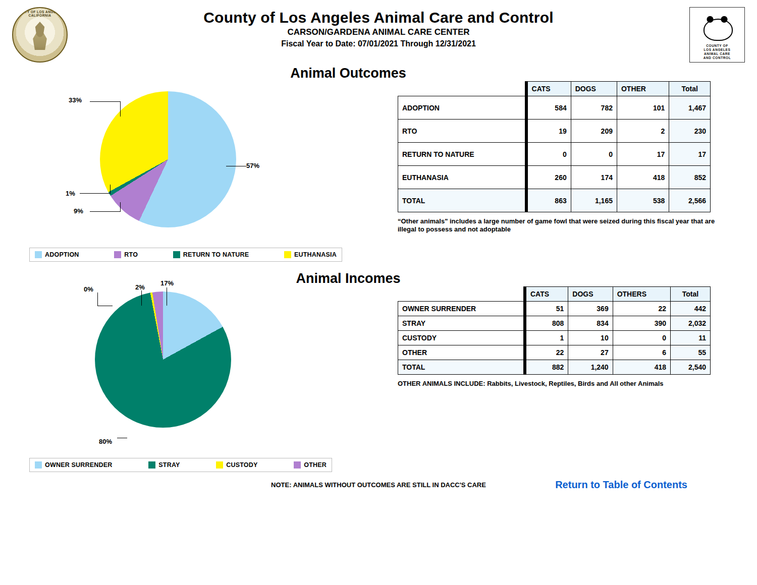County of Los Angeles Animal Care and Control
CARSON/GARDENA ANIMAL CARE CENTER
Fiscal Year to Date: 07/01/2021 Through 12/31/2021
COUNTY OF
LOS ANGELES
ANIMAL CARE
AND CONTROL
Animal Outcomes
33%
57%
1%
9%
ADOPTION RTO RETURN TO NATURE EUTHANASIA
| | CATS | DOGS | OTHER | Total |
| --- | --- | --- | --- | --- |
| ADOPTION | 584 | 782 | 101 | 1,467 |
| RTO | 19 | 209 | 2 | 230 |
| RETURN TO NATURE | 0 | 0 | 17 | 17 |
| EUTHANASIA | 260 | 174 | 418 | 852 |
| TOTAL | 863 | 1,165 | 538 | 2,566 |
“Other animals" includes a large number of game fowl that were seized during this fiscal year that are illegal to possess and not adoptable
Animal Incomes
0%
2%
17%
80%
OWNER SURRENDER STRAY CUSTODY OTHER
| | CATS | DOGS | OTHERS | Total |
| --- | --- | --- | --- | --- |
| OWNER SURRENDER | 51 | 369 | 22 | 442 |
| STRAY | 808 | 834 | 390 | 2,032 |
| CUSTODY | 1 | 10 | 0 | 11 |
| OTHER | 22 | 27 | 6 | 55 |
| TOTAL | 882 | 1,240 | 418 | 2,540 |
OTHER ANIMALS INCLUDE: Rabbits, Livestock, Reptiles, Birds and All other Animals
NOTE: ANIMALS WITHOUT OUTCOMES ARE STILL IN DACC'S CARE
Return to Table of Contents